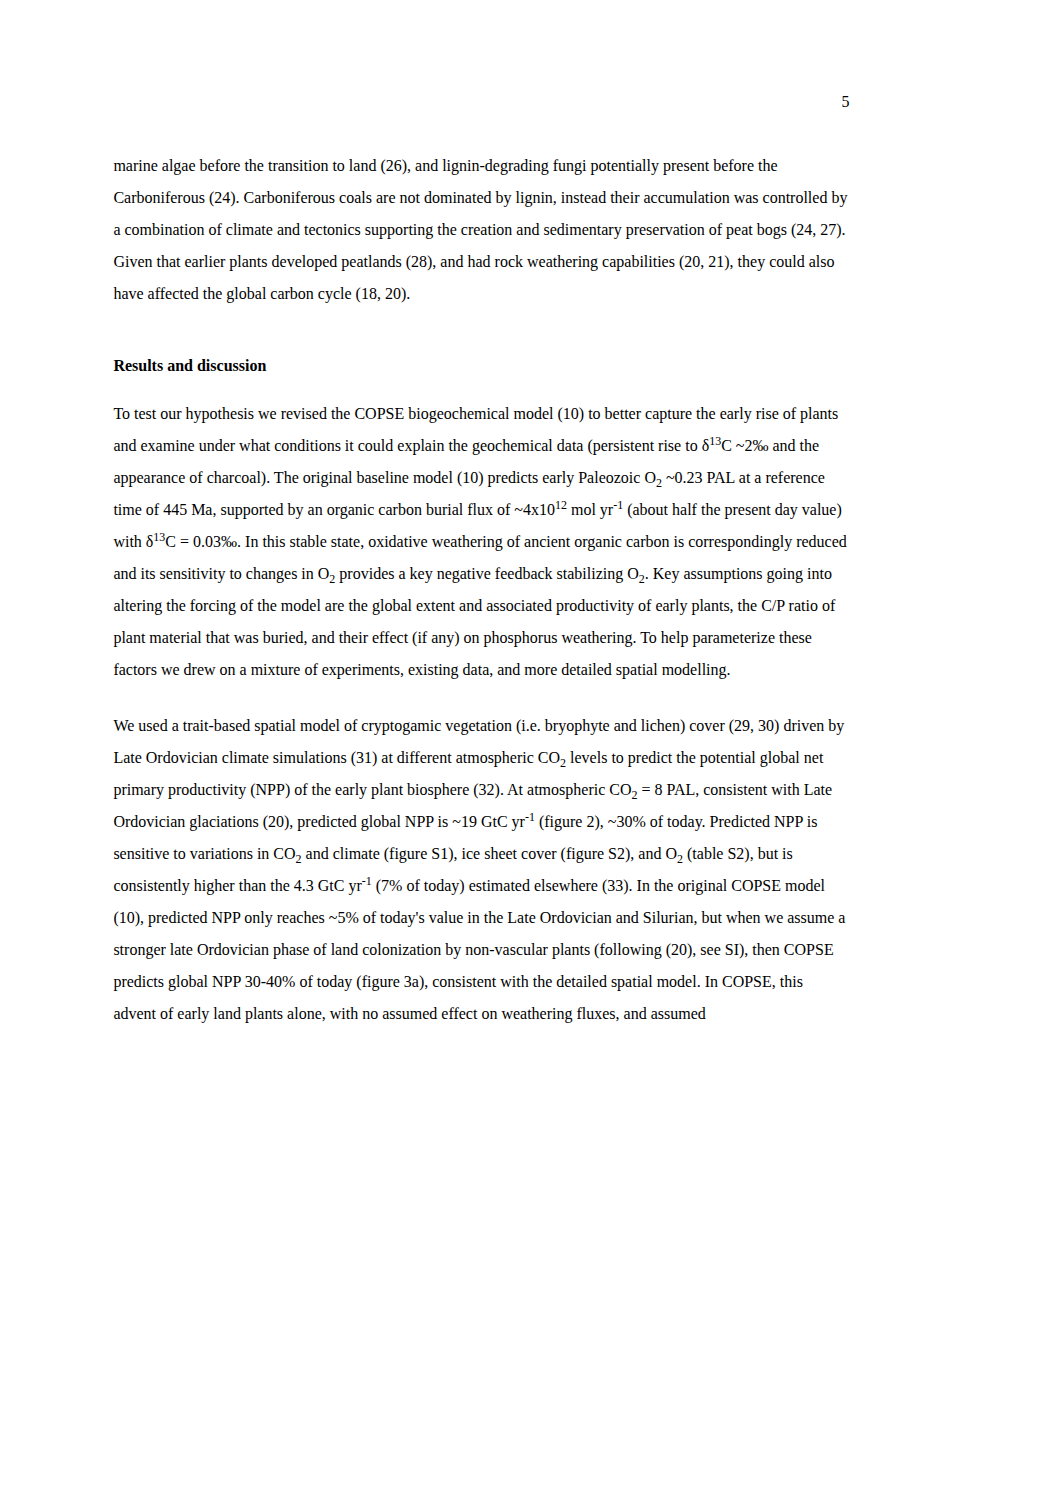5
marine algae before the transition to land (26), and lignin-degrading fungi potentially present before the Carboniferous (24). Carboniferous coals are not dominated by lignin, instead their accumulation was controlled by a combination of climate and tectonics supporting the creation and sedimentary preservation of peat bogs (24, 27). Given that earlier plants developed peatlands (28), and had rock weathering capabilities (20, 21), they could also have affected the global carbon cycle (18, 20).
Results and discussion
To test our hypothesis we revised the COPSE biogeochemical model (10) to better capture the early rise of plants and examine under what conditions it could explain the geochemical data (persistent rise to δ13C ~2‰ and the appearance of charcoal). The original baseline model (10) predicts early Paleozoic O2 ~0.23 PAL at a reference time of 445 Ma, supported by an organic carbon burial flux of ~4x1012 mol yr-1 (about half the present day value) with δ13C = 0.03‰. In this stable state, oxidative weathering of ancient organic carbon is correspondingly reduced and its sensitivity to changes in O2 provides a key negative feedback stabilizing O2. Key assumptions going into altering the forcing of the model are the global extent and associated productivity of early plants, the C/P ratio of plant material that was buried, and their effect (if any) on phosphorus weathering. To help parameterize these factors we drew on a mixture of experiments, existing data, and more detailed spatial modelling.
We used a trait-based spatial model of cryptogamic vegetation (i.e. bryophyte and lichen) cover (29, 30) driven by Late Ordovician climate simulations (31) at different atmospheric CO2 levels to predict the potential global net primary productivity (NPP) of the early plant biosphere (32). At atmospheric CO2 = 8 PAL, consistent with Late Ordovician glaciations (20), predicted global NPP is ~19 GtC yr-1 (figure 2), ~30% of today. Predicted NPP is sensitive to variations in CO2 and climate (figure S1), ice sheet cover (figure S2), and O2 (table S2), but is consistently higher than the 4.3 GtC yr-1 (7% of today) estimated elsewhere (33). In the original COPSE model (10), predicted NPP only reaches ~5% of today's value in the Late Ordovician and Silurian, but when we assume a stronger late Ordovician phase of land colonization by non-vascular plants (following (20), see SI), then COPSE predicts global NPP 30-40% of today (figure 3a), consistent with the detailed spatial model. In COPSE, this advent of early land plants alone, with no assumed effect on weathering fluxes, and assumed